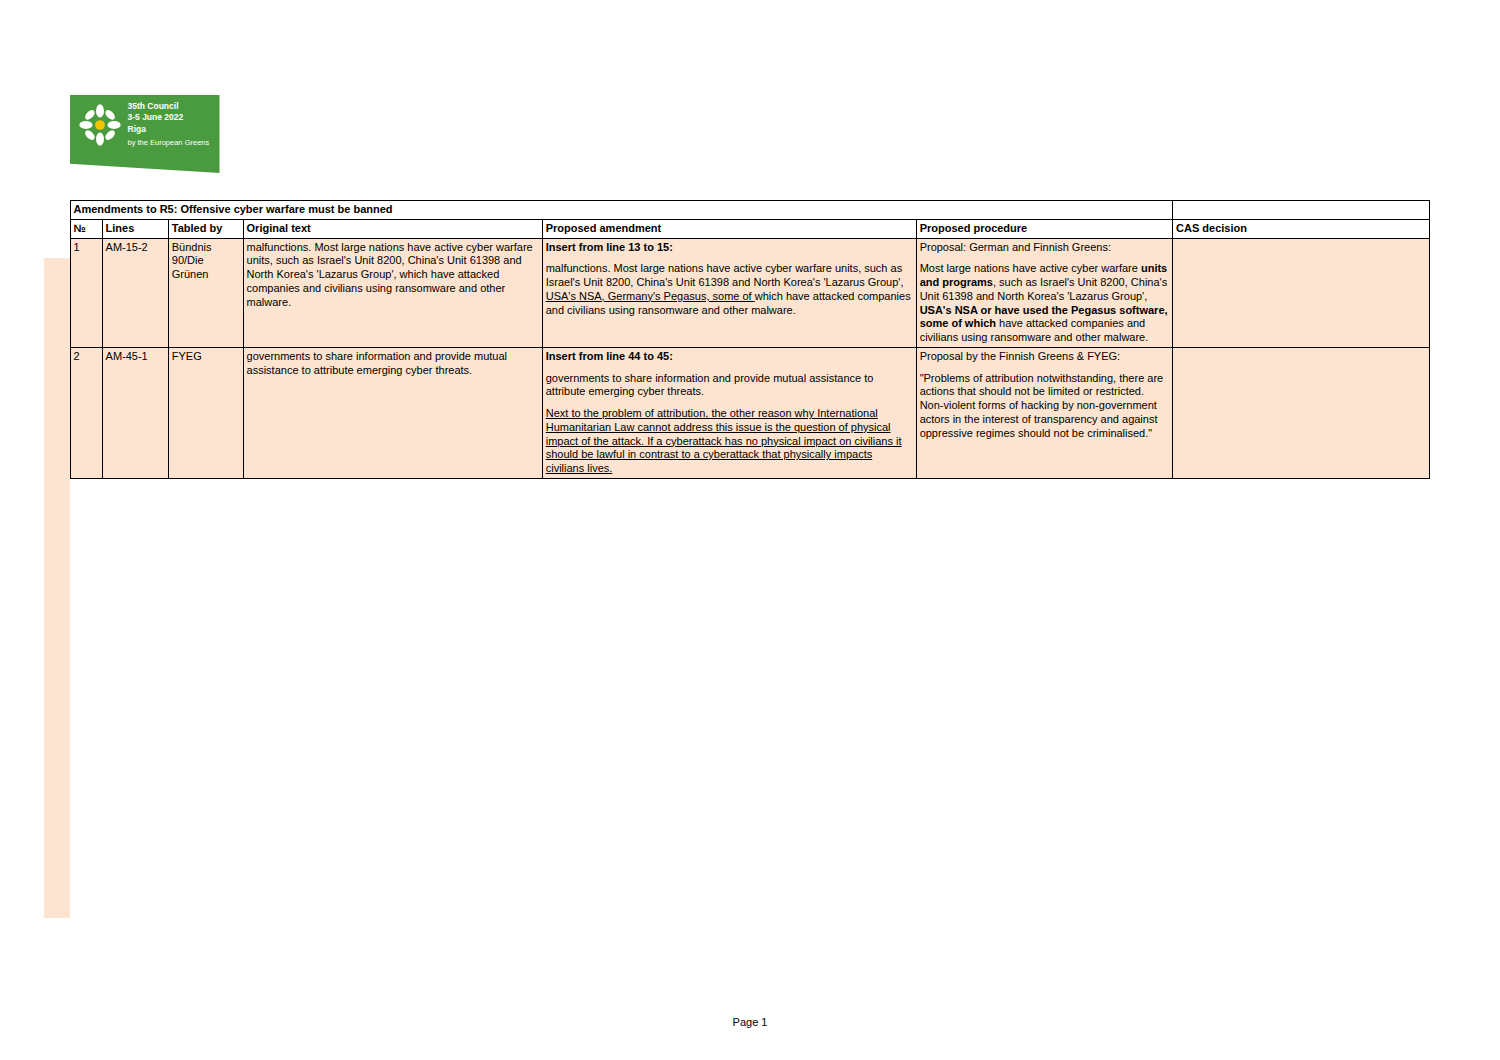35th Council
3-5 June 2022
Riga
by the European Greens
| Amendments to R5: Offensive cyber warfare must be banned | |
| № | Lines | Tabled by | Original text | Proposed amendment | Proposed procedure | CAS decision |
| 1 | AM-15-2 | Bündnis 90/Die Grünen | malfunctions. Most large nations have active cyber warfare units, such as Israel's Unit 8200, China's Unit 61398 and North Korea's 'Lazarus Group', which have attacked companies and civilians using ransomware and other malware. | Insert from line 13 to 15: malfunctions. Most large nations have active cyber warfare units, such as Israel's Unit 8200, China's Unit 61398 and North Korea's 'Lazarus Group', USA's NSA, Germany's Pegasus, some of which have attacked companies and civilians using ransomware and other malware. | Proposal: German and Finnish Greens: Most large nations have active cyber warfare units and programs , such as Israel's Unit 8200, China's Unit 61398 and North Korea's 'Lazarus Group', USA's NSA or have used the Pegasus software, some of which have attacked companies and civilians using ransomware and other malware. | |
| 2 | AM-45-1 | FYEG | governments to share information and provide mutual assistance to attribute emerging cyber threats. | Insert from line 44 to 45: governments to share information and provide mutual assistance to attribute emerging cyber threats. Next to the problem of attribution, the other reason why International Humanitarian Law cannot address this issue is the question of physical impact of the attack. If a cyberattack has no physical impact on civilians it should be lawful in contrast to a cyberattack that physically impacts civilians lives. | Proposal by the Finnish Greens & FYEG: "Problems of attribution notwithstanding, there are actions that should not be limited or restricted. Non-violent forms of hacking by non-government actors in the interest of transparency and against oppressive regimes should not be criminalised." | |
Page 1